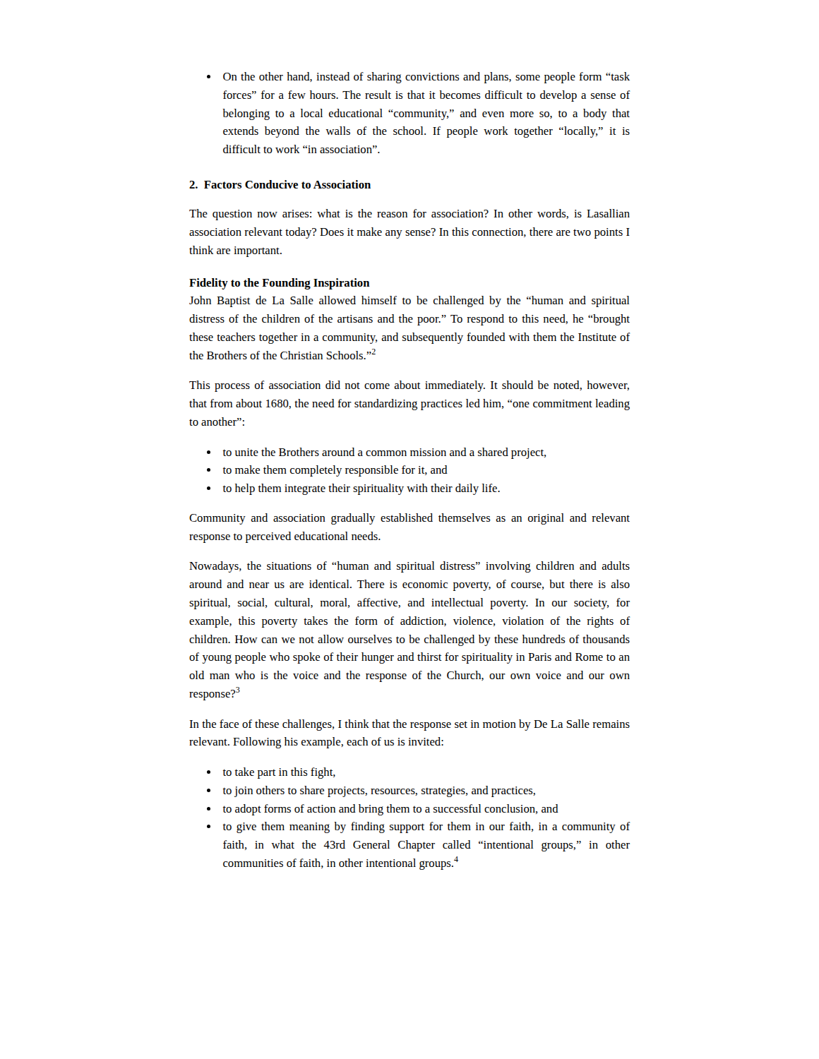On the other hand, instead of sharing convictions and plans, some people form “task forces” for a few hours. The result is that it becomes difficult to develop a sense of belonging to a local educational “community,” and even more so, to a body that extends beyond the walls of the school. If people work together “locally,” it is difficult to work “in association”.
2. Factors Conducive to Association
The question now arises: what is the reason for association? In other words, is Lasallian association relevant today? Does it make any sense? In this connection, there are two points I think are important.
Fidelity to the Founding Inspiration
John Baptist de La Salle allowed himself to be challenged by the “human and spiritual distress of the children of the artisans and the poor.” To respond to this need, he “brought these teachers together in a community, and subsequently founded with them the Institute of the Brothers of the Christian Schools.”2
This process of association did not come about immediately. It should be noted, however, that from about 1680, the need for standardizing practices led him, “one commitment leading to another”:
to unite the Brothers around a common mission and a shared project,
to make them completely responsible for it, and
to help them integrate their spirituality with their daily life.
Community and association gradually established themselves as an original and relevant response to perceived educational needs.
Nowadays, the situations of “human and spiritual distress” involving children and adults around and near us are identical. There is economic poverty, of course, but there is also spiritual, social, cultural, moral, affective, and intellectual poverty. In our society, for example, this poverty takes the form of addiction, violence, violation of the rights of children. How can we not allow ourselves to be challenged by these hundreds of thousands of young people who spoke of their hunger and thirst for spirituality in Paris and Rome to an old man who is the voice and the response of the Church, our own voice and our own response?3
In the face of these challenges, I think that the response set in motion by De La Salle remains relevant. Following his example, each of us is invited:
to take part in this fight,
to join others to share projects, resources, strategies, and practices,
to adopt forms of action and bring them to a successful conclusion, and
to give them meaning by finding support for them in our faith, in a community of faith, in what the 43rd General Chapter called “intentional groups,” in other communities of faith, in other intentional groups.4